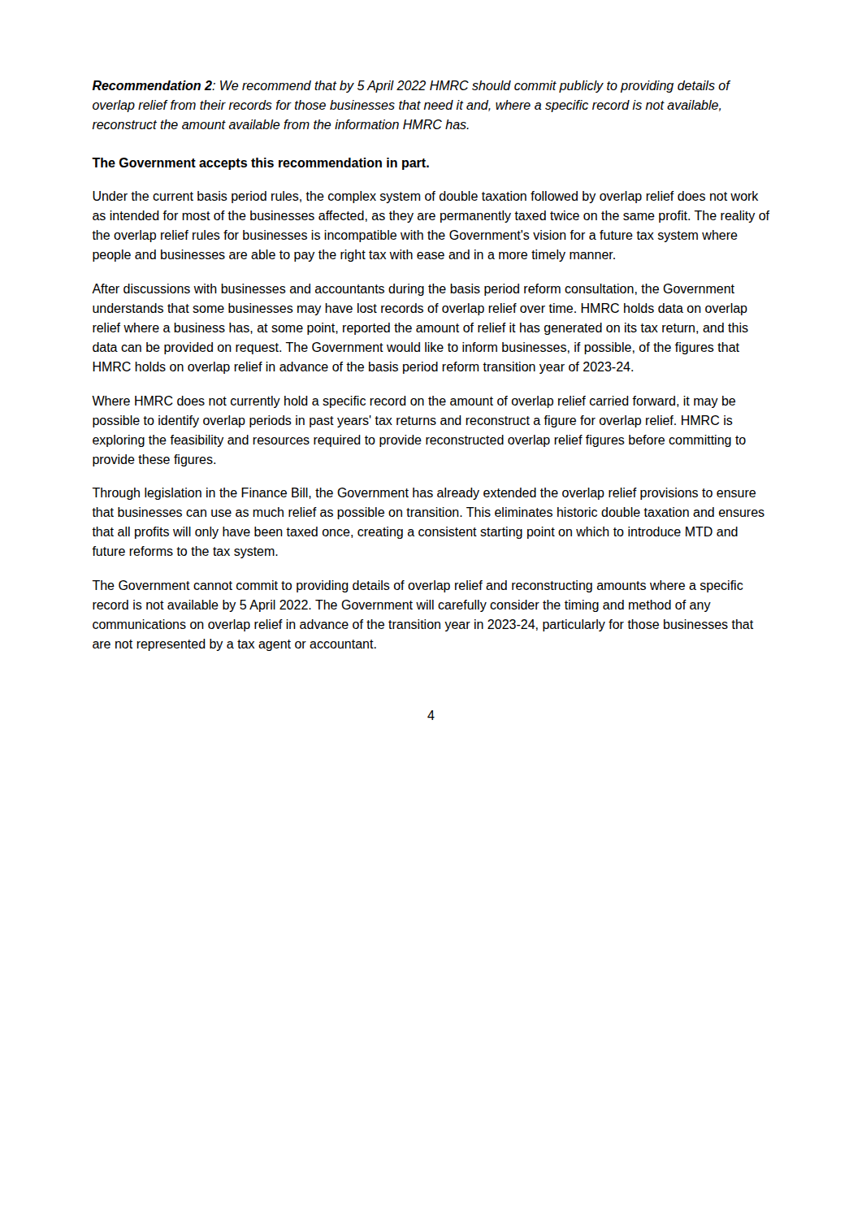Recommendation 2: We recommend that by 5 April 2022 HMRC should commit publicly to providing details of overlap relief from their records for those businesses that need it and, where a specific record is not available, reconstruct the amount available from the information HMRC has.
The Government accepts this recommendation in part.
Under the current basis period rules, the complex system of double taxation followed by overlap relief does not work as intended for most of the businesses affected, as they are permanently taxed twice on the same profit. The reality of the overlap relief rules for businesses is incompatible with the Government's vision for a future tax system where people and businesses are able to pay the right tax with ease and in a more timely manner.
After discussions with businesses and accountants during the basis period reform consultation, the Government understands that some businesses may have lost records of overlap relief over time. HMRC holds data on overlap relief where a business has, at some point, reported the amount of relief it has generated on its tax return, and this data can be provided on request. The Government would like to inform businesses, if possible, of the figures that HMRC holds on overlap relief in advance of the basis period reform transition year of 2023-24.
Where HMRC does not currently hold a specific record on the amount of overlap relief carried forward, it may be possible to identify overlap periods in past years' tax returns and reconstruct a figure for overlap relief. HMRC is exploring the feasibility and resources required to provide reconstructed overlap relief figures before committing to provide these figures.
Through legislation in the Finance Bill, the Government has already extended the overlap relief provisions to ensure that businesses can use as much relief as possible on transition. This eliminates historic double taxation and ensures that all profits will only have been taxed once, creating a consistent starting point on which to introduce MTD and future reforms to the tax system.
The Government cannot commit to providing details of overlap relief and reconstructing amounts where a specific record is not available by 5 April 2022. The Government will carefully consider the timing and method of any communications on overlap relief in advance of the transition year in 2023-24, particularly for those businesses that are not represented by a tax agent or accountant.
4